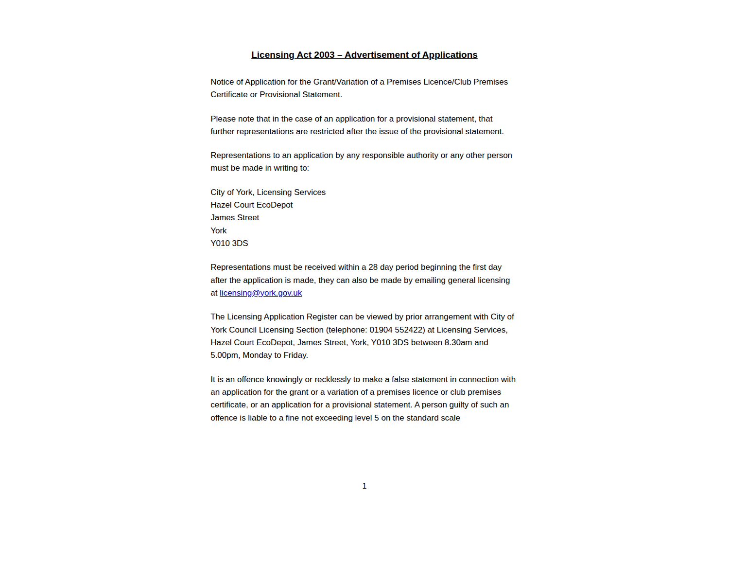Licensing Act 2003 – Advertisement of Applications
Notice of Application for the Grant/Variation of a Premises Licence/Club Premises Certificate or Provisional Statement.
Please note that in the case of an application for a provisional statement, that further representations are restricted after the issue of the provisional statement.
Representations to an application by any responsible authority or any other person must be made in writing to:
City of York, Licensing Services
Hazel Court EcoDepot
James Street
York
Y010 3DS
Representations must be received within a 28 day period beginning the first day after the application is made, they can also be made by emailing general licensing at licensing@york.gov.uk
The Licensing Application Register can be viewed by prior arrangement with City of York Council Licensing Section (telephone: 01904 552422) at Licensing Services, Hazel Court EcoDepot, James Street, York, Y010 3DS between 8.30am and 5.00pm, Monday to Friday.
It is an offence knowingly or recklessly to make a false statement in connection with an application for the grant or a variation of a premises licence or club premises certificate, or an application for a provisional statement. A person guilty of such an offence is liable to a fine not exceeding level 5 on the standard scale
1